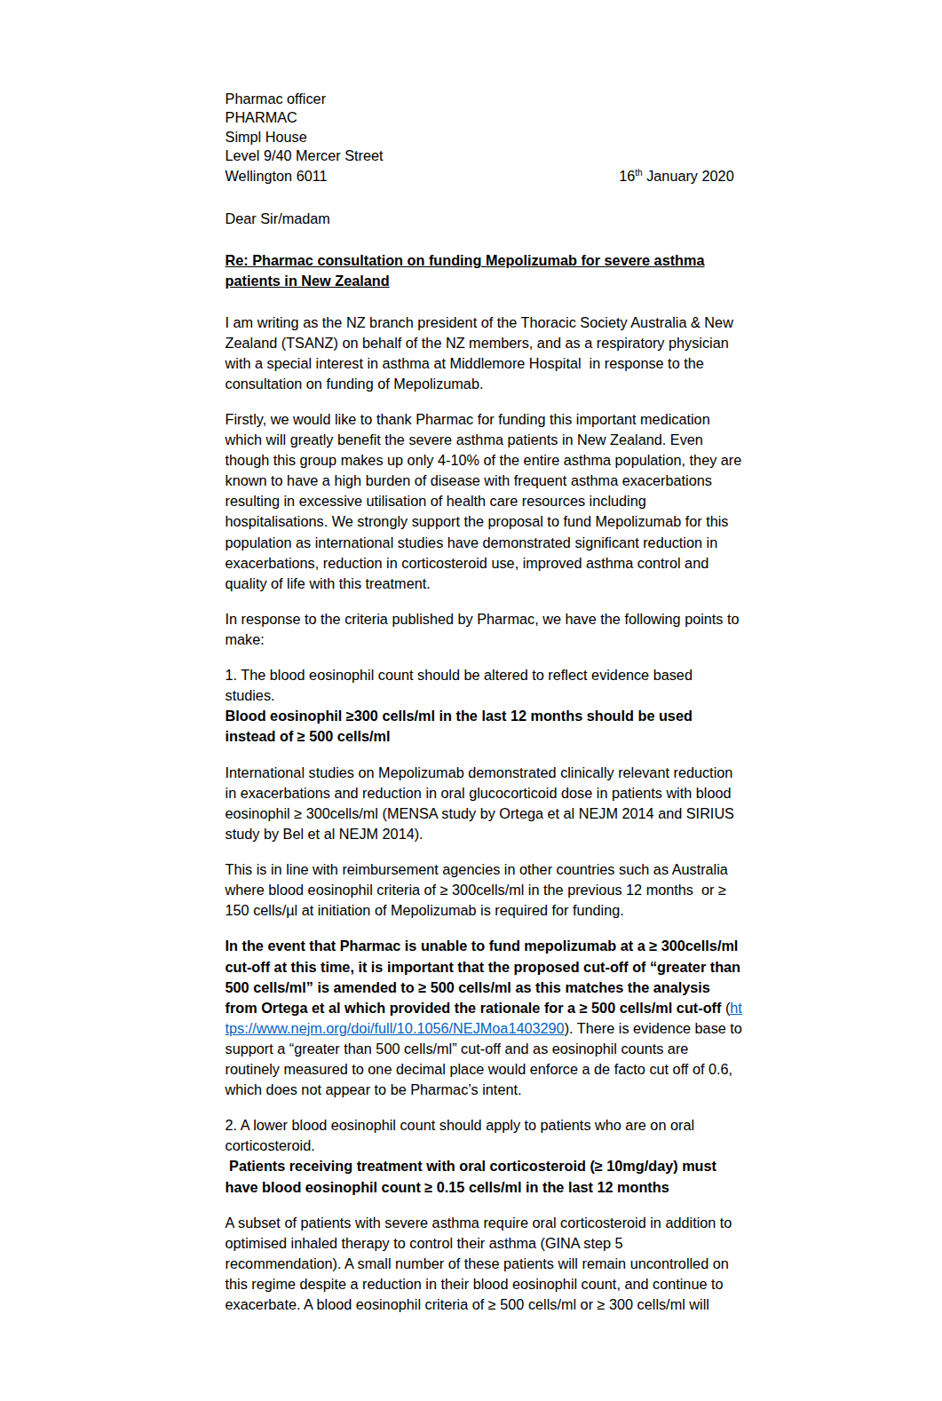Pharmac officer
PHARMAC
Simpl House
Level 9/40 Mercer Street
Wellington 6011 16th January 2020
Dear Sir/madam
Re: Pharmac consultation on funding Mepolizumab for severe asthma patients in New Zealand
I am writing as the NZ branch president of the Thoracic Society Australia & New Zealand (TSANZ) on behalf of the NZ members, and as a respiratory physician with a special interest in asthma at Middlemore Hospital in response to the consultation on funding of Mepolizumab.
Firstly, we would like to thank Pharmac for funding this important medication which will greatly benefit the severe asthma patients in New Zealand. Even though this group makes up only 4-10% of the entire asthma population, they are known to have a high burden of disease with frequent asthma exacerbations resulting in excessive utilisation of health care resources including hospitalisations. We strongly support the proposal to fund Mepolizumab for this population as international studies have demonstrated significant reduction in exacerbations, reduction in corticosteroid use, improved asthma control and quality of life with this treatment.
In response to the criteria published by Pharmac, we have the following points to make:
1. The blood eosinophil count should be altered to reflect evidence based studies.
Blood eosinophil ≥300 cells/ml in the last 12 months should be used instead of ≥ 500 cells/ml
International studies on Mepolizumab demonstrated clinically relevant reduction in exacerbations and reduction in oral glucocorticoid dose in patients with blood eosinophil ≥ 300cells/ml (MENSA study by Ortega et al NEJM 2014 and SIRIUS study by Bel et al NEJM 2014).
This is in line with reimbursement agencies in other countries such as Australia where blood eosinophil criteria of ≥ 300cells/ml in the previous 12 months or ≥ 150 cells/µl at initiation of Mepolizumab is required for funding.
In the event that Pharmac is unable to fund mepolizumab at a ≥ 300cells/ml cut-off at this time, it is important that the proposed cut-off of “greater than 500 cells/ml” is amended to ≥ 500 cells/ml as this matches the analysis from Ortega et al which provided the rationale for a ≥ 500 cells/ml cut-off (https://www.nejm.org/doi/full/10.1056/NEJMoa1403290). There is evidence base to support a “greater than 500 cells/ml” cut-off and as eosinophil counts are routinely measured to one decimal place would enforce a de facto cut off of 0.6, which does not appear to be Pharmac’s intent.
2. A lower blood eosinophil count should apply to patients who are on oral corticosteroid.
Patients receiving treatment with oral corticosteroid (≥ 10mg/day) must have blood eosinophil count ≥ 0.15 cells/ml in the last 12 months
A subset of patients with severe asthma require oral corticosteroid in addition to optimised inhaled therapy to control their asthma (GINA step 5 recommendation). A small number of these patients will remain uncontrolled on this regime despite a reduction in their blood eosinophil count, and continue to exacerbate. A blood eosinophil criteria of ≥ 500 cells/ml or ≥ 300 cells/ml will